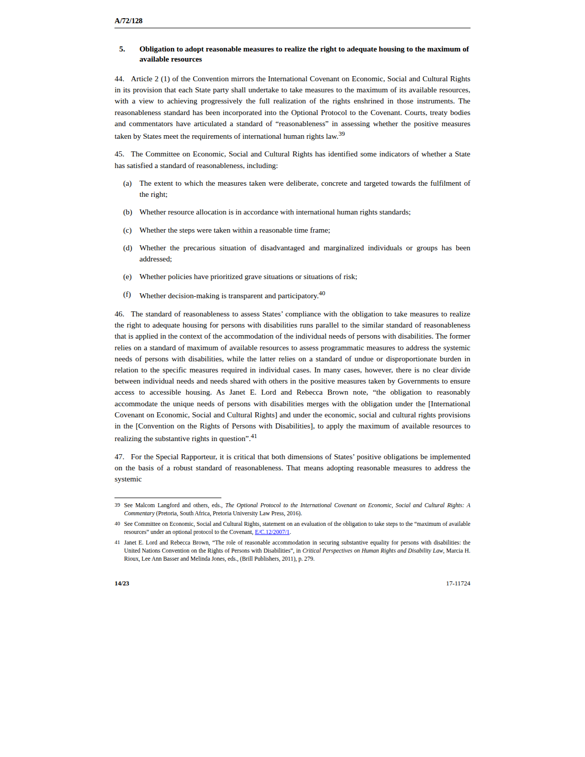A/72/128
5. Obligation to adopt reasonable measures to realize the right to adequate housing to the maximum of available resources
44. Article 2 (1) of the Convention mirrors the International Covenant on Economic, Social and Cultural Rights in its provision that each State party shall undertake to take measures to the maximum of its available resources, with a view to achieving progressively the full realization of the rights enshrined in those instruments. The reasonableness standard has been incorporated into the Optional Protocol to the Covenant. Courts, treaty bodies and commentators have articulated a standard of “reasonableness” in assessing whether the positive measures taken by States meet the requirements of international human rights law.39
45. The Committee on Economic, Social and Cultural Rights has identified some indicators of whether a State has satisfied a standard of reasonableness, including:
(a) The extent to which the measures taken were deliberate, concrete and targeted towards the fulfilment of the right;
(b) Whether resource allocation is in accordance with international human rights standards;
(c) Whether the steps were taken within a reasonable time frame;
(d) Whether the precarious situation of disadvantaged and marginalized individuals or groups has been addressed;
(e) Whether policies have prioritized grave situations or situations of risk;
(f) Whether decision-making is transparent and participatory.40
46. The standard of reasonableness to assess States’ compliance with the obligation to take measures to realize the right to adequate housing for persons with disabilities runs parallel to the similar standard of reasonableness that is applied in the context of the accommodation of the individual needs of persons with disabilities. The former relies on a standard of maximum of available resources to assess programmatic measures to address the systemic needs of persons with disabilities, while the latter relies on a standard of undue or disproportionate burden in relation to the specific measures required in individual cases. In many cases, however, there is no clear divide between individual needs and needs shared with others in the positive measures taken by Governments to ensure access to accessible housing. As Janet E. Lord and Rebecca Brown note, “the obligation to reasonably accommodate the unique needs of persons with disabilities merges with the obligation under the [International Covenant on Economic, Social and Cultural Rights] and under the economic, social and cultural rights provisions in the [Convention on the Rights of Persons with Disabilities], to apply the maximum of available resources to realizing the substantive rights in question”.41
47. For the Special Rapporteur, it is critical that both dimensions of States’ positive obligations be implemented on the basis of a robust standard of reasonableness. That means adopting reasonable measures to address the systemic
39See Malcom Langford and others, eds., The Optional Protocol to the International Covenant on Economic, Social and Cultural Rights: A Commentary (Pretoria, South Africa, Pretoria University Law Press, 2016).
40See Committee on Economic, Social and Cultural Rights, statement on an evaluation of the obligation to take steps to the “maximum of available resources” under an optional protocol to the Covenant, E/C.12/2007/1.
41Janet E. Lord and Rebecca Brown, “The role of reasonable accommodation in securing substantive equality for persons with disabilities: the United Nations Convention on the Rights of Persons with Disabilities”, in Critical Perspectives on Human Rights and Disability Law, Marcia H. Rioux, Lee Ann Basser and Melinda Jones, eds., (Brill Publishers, 2011), p. 279.
14/23
17-11724